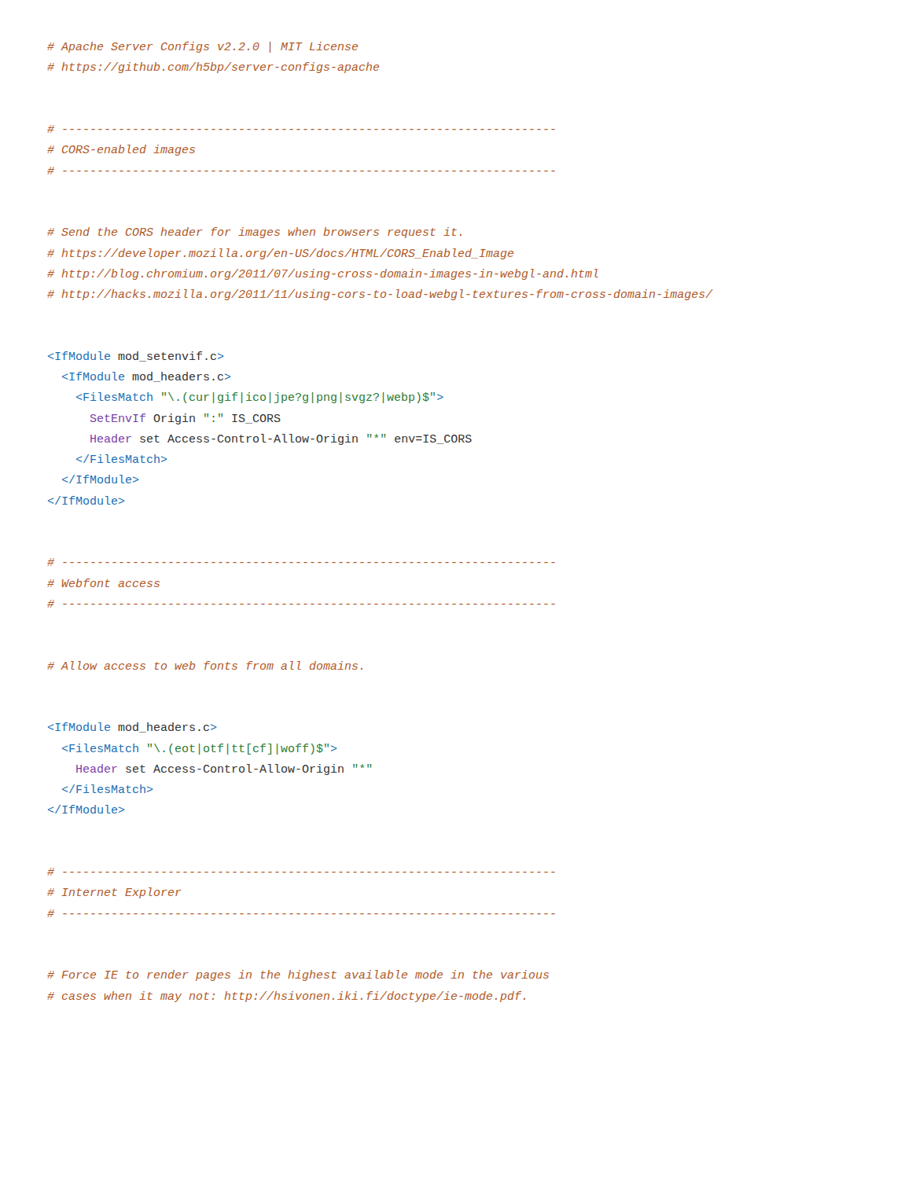# Apache Server Configs v2.2.0 | MIT License
# https://github.com/h5bp/server-configs-apache
 
# ----------------------------------------------------------------------
# CORS-enabled images
# ----------------------------------------------------------------------
 
# Send the CORS header for images when browsers request it.
# https://developer.mozilla.org/en-US/docs/HTML/CORS_Enabled_Image
# http://blog.chromium.org/2011/07/using-cross-domain-images-in-webgl-and.html
# http://hacks.mozilla.org/2011/11/using-cors-to-load-webgl-textures-from-cross-domain-images/
 
<IfModule mod_setenvif.c>
  <IfModule mod_headers.c>
    <FilesMatch "\.(cur|gif|ico|jpe?g|png|svgz?|webp)$">
      SetEnvIf Origin ":" IS_CORS
      Header set Access-Control-Allow-Origin "*" env=IS_CORS
    </FilesMatch>
  </IfModule>
</IfModule>
 
# ----------------------------------------------------------------------
# Webfont access
# ----------------------------------------------------------------------
 
# Allow access to web fonts from all domains.
 
<IfModule mod_headers.c>
  <FilesMatch "\.(eot|otf|tt[cf]|woff)$">
    Header set Access-Control-Allow-Origin "*"
  </FilesMatch>
</IfModule>
 
# ----------------------------------------------------------------------
# Internet Explorer
# ----------------------------------------------------------------------
 
# Force IE to render pages in the highest available mode in the various
# cases when it may not: http://hsivonen.iki.fi/doctype/ie-mode.pdf.